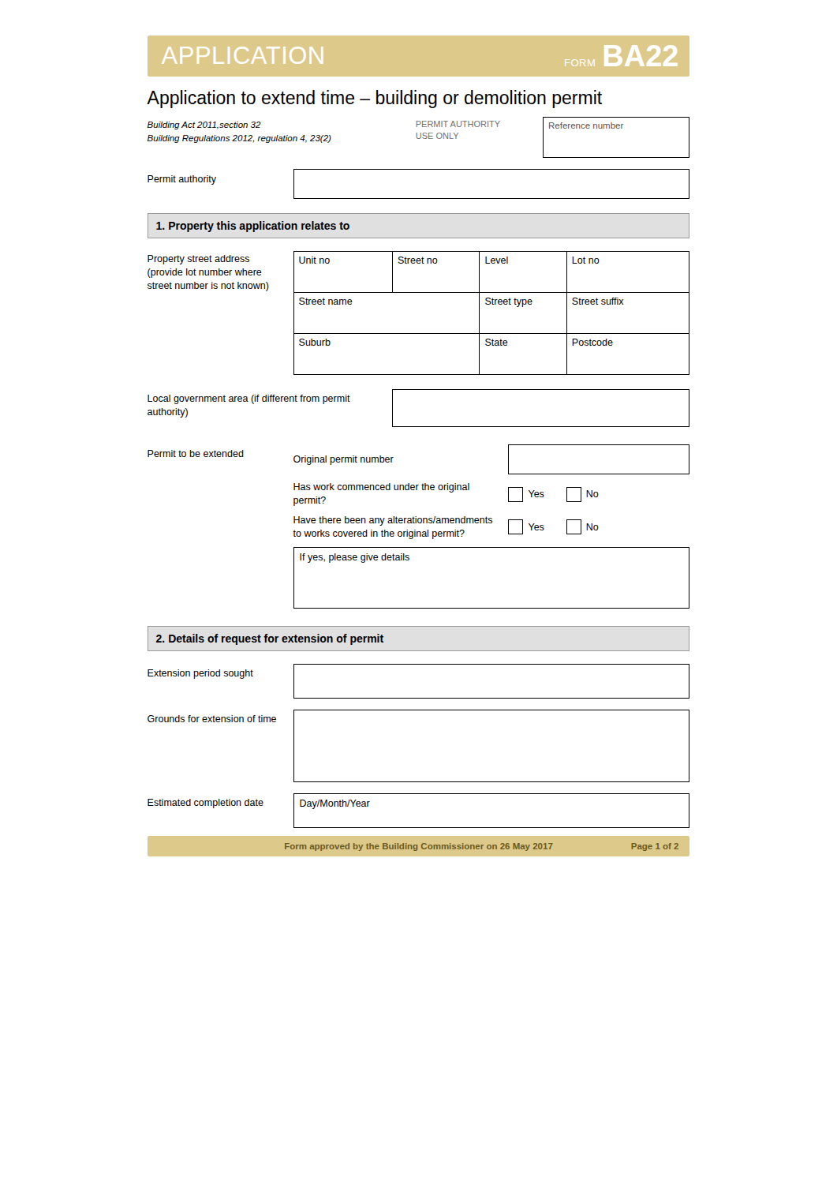APPLICATION
FORM BA22
Application to extend time – building or demolition permit
Building Act 2011,section 32
Building Regulations 2012, regulation 4, 23(2)
PERMIT AUTHORITY
USE ONLY
Reference number
Permit authority
1. Property this application relates to
Property street address (provide lot number where street number is not known)
| Unit no | Street no | Level | Lot no |
| Street name | Street type | Street suffix |
| Suburb | State | Postcode |
Local government area (if different from permit authority)
Permit to be extended
Original permit number
Has work commenced under the original permit?
Yes No
Have there been any alterations/amendments to works covered in the original permit?
Yes No
If yes, please give details
2. Details of request for extension of permit
Extension period sought
Grounds for extension of time
Estimated completion date
Day/Month/Year
Form approved by the Building Commissioner on 26 May 2017 Page 1 of 2